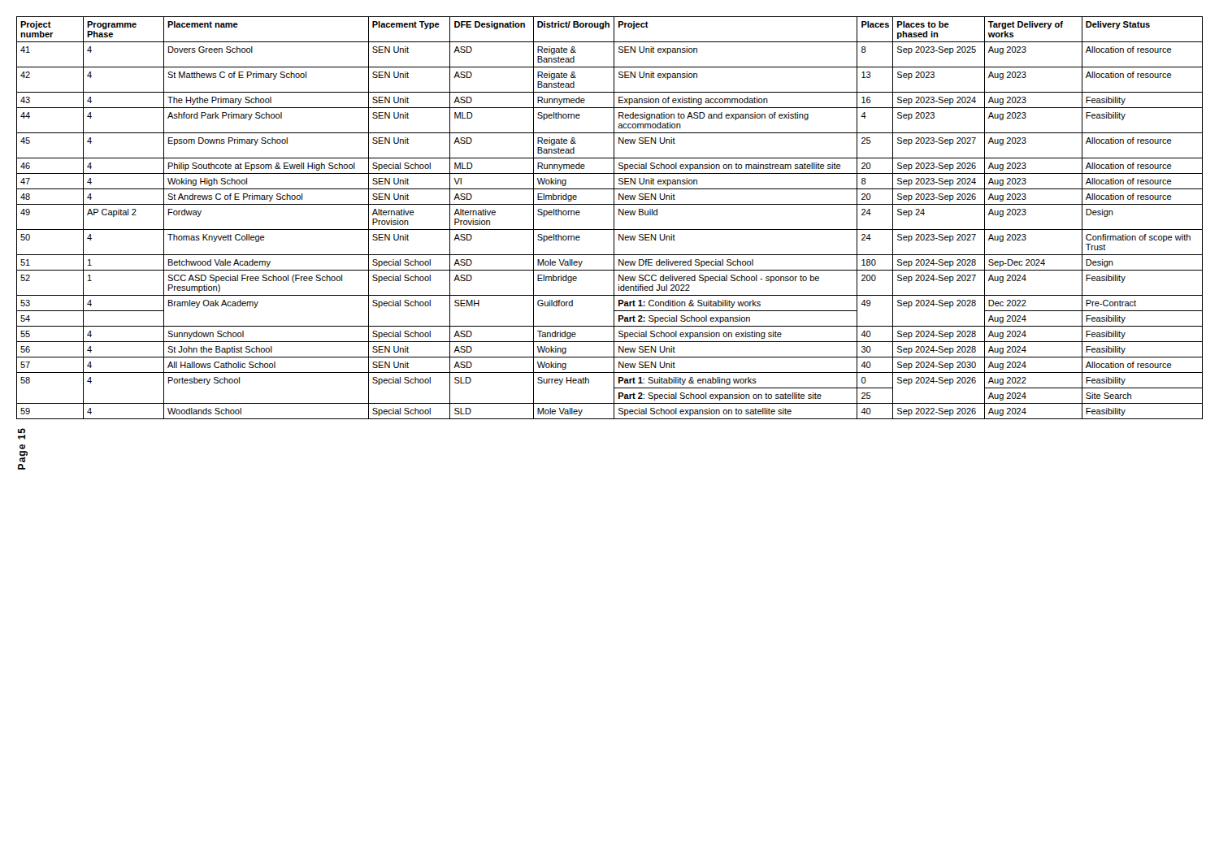| Project number | Programme Phase | Placement name | Placement Type | DFE Designation | District/ Borough | Project | Places | Places to be phased in | Target Delivery of works | Delivery Status |
| --- | --- | --- | --- | --- | --- | --- | --- | --- | --- | --- |
| 41 | 4 | Dovers Green School | SEN Unit | ASD | Reigate & Banstead | SEN Unit expansion | 8 | Sep 2023-Sep 2025 | Aug 2023 | Allocation of resource |
| 42 | 4 | St Matthews C of E Primary School | SEN Unit | ASD | Reigate & Banstead | SEN Unit expansion | 13 | Sep 2023 | Aug 2023 | Allocation of resource |
| 43 | 4 | The Hythe Primary School | SEN Unit | ASD | Runnymede | Expansion of existing accommodation | 16 | Sep 2023-Sep 2024 | Aug 2023 | Feasibility |
| 44 | 4 | Ashford Park Primary School | SEN Unit | MLD | Spelthorne | Redesignation to ASD and expansion of existing accommodation | 4 | Sep 2023 | Aug 2023 | Feasibility |
| 45 | 4 | Epsom Downs Primary School | SEN Unit | ASD | Reigate & Banstead | New SEN Unit | 25 | Sep 2023-Sep 2027 | Aug 2023 | Allocation of resource |
| 46 | 4 | Philip Southcote at Epsom & Ewell High School | Special School | MLD | Runnymede | Special School expansion on to mainstream satellite site | 20 | Sep 2023-Sep 2026 | Aug 2023 | Allocation of resource |
| 47 | 4 | Woking High School | SEN Unit | VI | Woking | SEN Unit expansion | 8 | Sep 2023-Sep 2024 | Aug 2023 | Allocation of resource |
| 48 | 4 | St Andrews C of E Primary School | SEN Unit | ASD | Elmbridge | New SEN Unit | 20 | Sep 2023-Sep 2026 | Aug 2023 | Allocation of resource |
| 49 | AP Capital 2 | Fordway | Alternative Provision | Alternative Provision | Spelthorne | New Build | 24 | Sep 24 | Aug 2023 | Design |
| 50 | 4 | Thomas Knyvett College | SEN Unit | ASD | Spelthorne | New SEN Unit | 24 | Sep 2023-Sep 2027 | Aug 2023 | Confirmation of scope with Trust |
| 51 | 1 | Betchwood Vale Academy | Special School | ASD | Mole Valley | New DfE delivered Special School | 180 | Sep 2024-Sep 2028 | Sep-Dec 2024 | Design |
| 52 | 1 | SCC ASD Special Free School (Free School Presumption) | Special School | ASD | Elmbridge | New SCC delivered Special School - sponsor to be identified Jul 2022 | 200 | Sep 2024-Sep 2027 | Aug 2024 | Feasibility |
| 53 | 4 | Bramley Oak Academy | Special School | SEMH | Guildford | Part 1: Condition & Suitability works | 49 | Sep 2024-Sep 2028 | Dec 2022 | Pre-Contract |
| 54 | | Part 2: Special School expansion | Aug 2024 | Feasibility |
| 55 | 4 | Sunnydown School | Special School | ASD | Tandridge | Special School expansion on existing site | 40 | Sep 2024-Sep 2028 | Aug 2024 | Feasibility |
| 56 | 4 | St John the Baptist School | SEN Unit | ASD | Woking | New SEN Unit | 30 | Sep 2024-Sep 2028 | Aug 2024 | Feasibility |
| 57 | 4 | All Hallows Catholic School | SEN Unit | ASD | Woking | New SEN Unit | 40 | Sep 2024-Sep 2030 | Aug 2024 | Allocation of resource |
| 58 | 4 | Portesbery School | Special School | SLD | Surrey Heath | Part 1 : Suitability & enabling works | 0 | Sep 2024-Sep 2026 | Aug 2022 | Feasibility |
| Part 2 : Special School expansion on to satellite site | 25 | Aug 2024 | Site Search |
| 59 | 4 | Woodlands School | Special School | SLD | Mole Valley | Special School expansion on to satellite site | 40 | Sep 2022-Sep 2026 | Aug 2024 | Feasibility |
Page 15